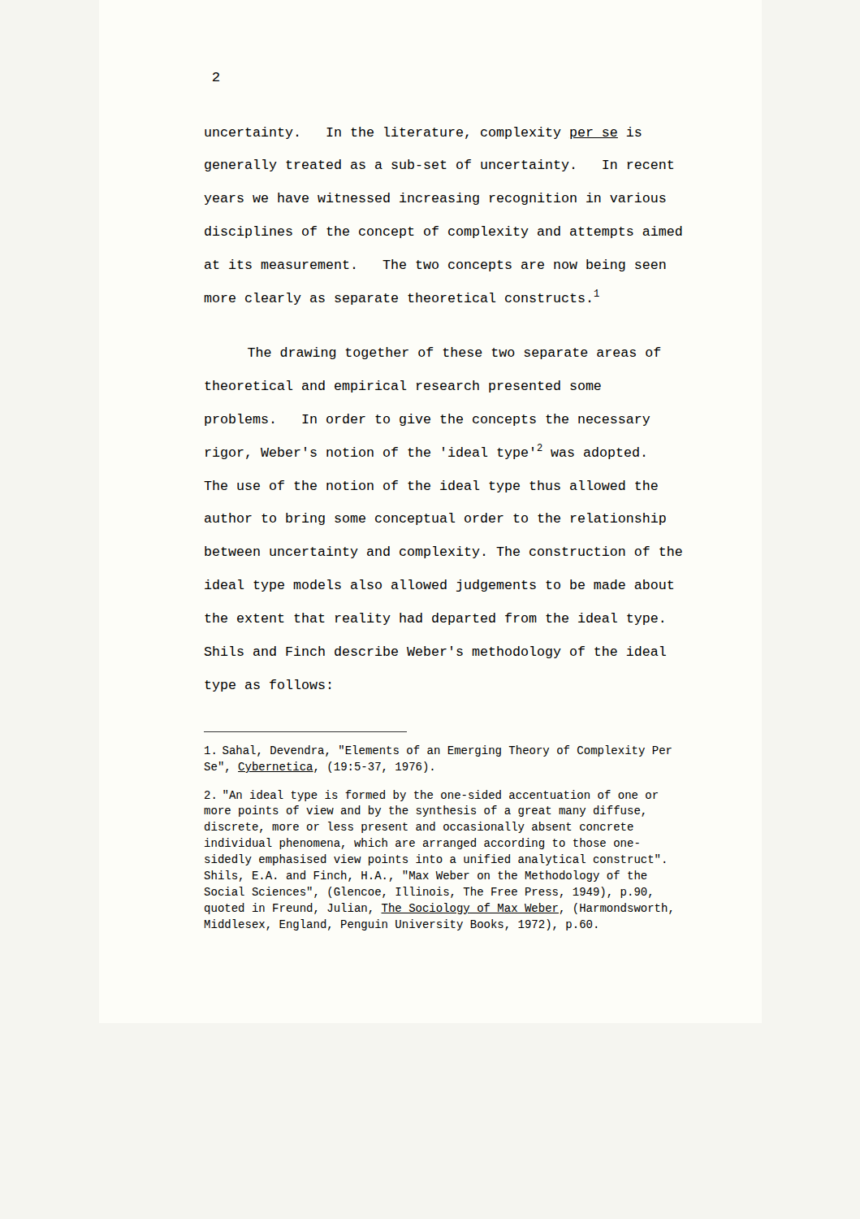2
uncertainty. In the literature, complexity per se is generally treated as a sub-set of uncertainty. In recent years we have witnessed increasing recognition in various disciplines of the concept of complexity and attempts aimed at its measurement. The two concepts are now being seen more clearly as separate theoretical constructs.1
The drawing together of these two separate areas of theoretical and empirical research presented some problems. In order to give the concepts the necessary rigor, Weber's notion of the 'ideal type'2 was adopted. The use of the notion of the ideal type thus allowed the author to bring some conceptual order to the relationship between uncertainty and complexity. The construction of the ideal type models also allowed judgements to be made about the extent that reality had departed from the ideal type. Shils and Finch describe Weber's methodology of the ideal type as follows:
1. Sahal, Devendra, "Elements of an Emerging Theory of Complexity Per Se", Cybernetica, (19:5-37, 1976).
2."An ideal type is formed by the one-sided accentuation of one or more points of view and by the synthesis of a great many diffuse, discrete, more or less present and occasionally absent concrete individual phenomena, which are arranged according to those one-sidedly emphasised view points into a unified analytical construct". Shils, E.A. and Finch, H.A., "Max Weber on the Methodology of the Social Sciences", (Glencoe, Illinois, The Free Press, 1949), p.90, quoted in Freund, Julian, The Sociology of Max Weber, (Harmondsworth, Middlesex, England, Penguin University Books, 1972), p.60.